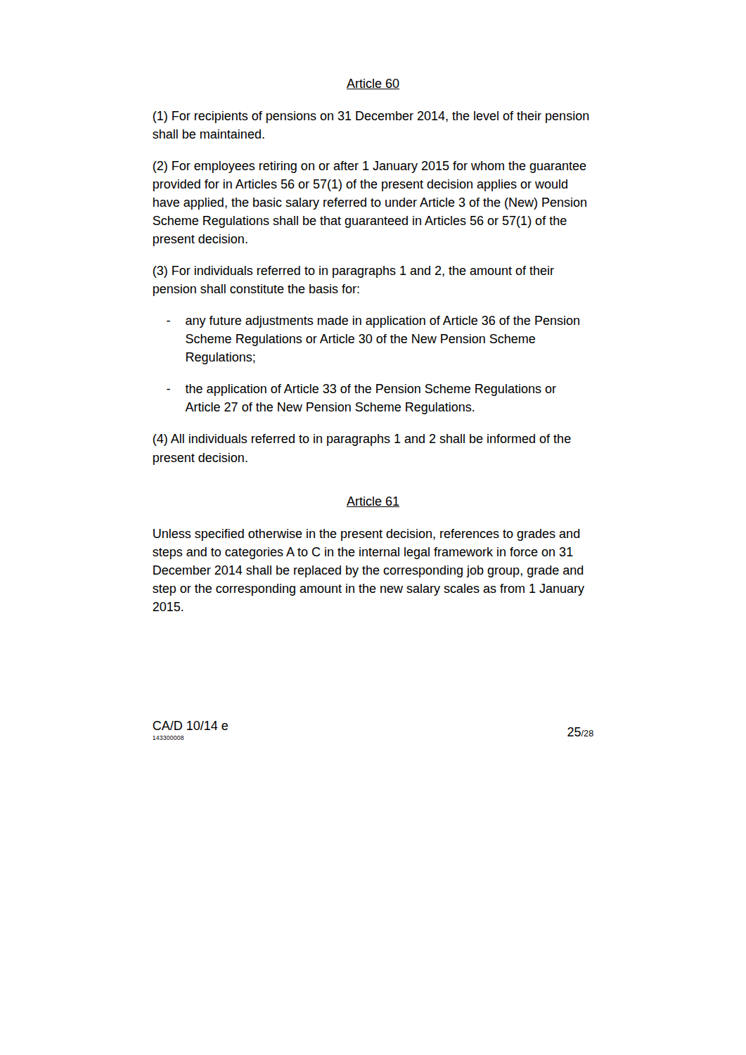Article 60
(1) For recipients of pensions on 31 December 2014, the level of their pension shall be maintained.
(2) For employees retiring on or after 1 January 2015 for whom the guarantee provided for in Articles 56 or 57(1) of the present decision applies or would have applied, the basic salary referred to under Article 3 of the (New) Pension Scheme Regulations shall be that guaranteed in Articles 56 or 57(1) of the present decision.
(3) For individuals referred to in paragraphs 1 and 2, the amount of their pension shall constitute the basis for:
any future adjustments made in application of Article 36 of the Pension Scheme Regulations or Article 30 of the New Pension Scheme Regulations;
the application of Article 33 of the Pension Scheme Regulations or Article 27 of the New Pension Scheme Regulations.
(4) All individuals referred to in paragraphs 1 and 2 shall be informed of the present decision.
Article 61
Unless specified otherwise in the present decision, references to grades and steps and to categories A to C in the internal legal framework in force on 31 December 2014 shall be replaced by the corresponding job group, grade and step or the corresponding amount in the new salary scales as from 1 January 2015.
CA/D 10/14 e 143300008
25/28